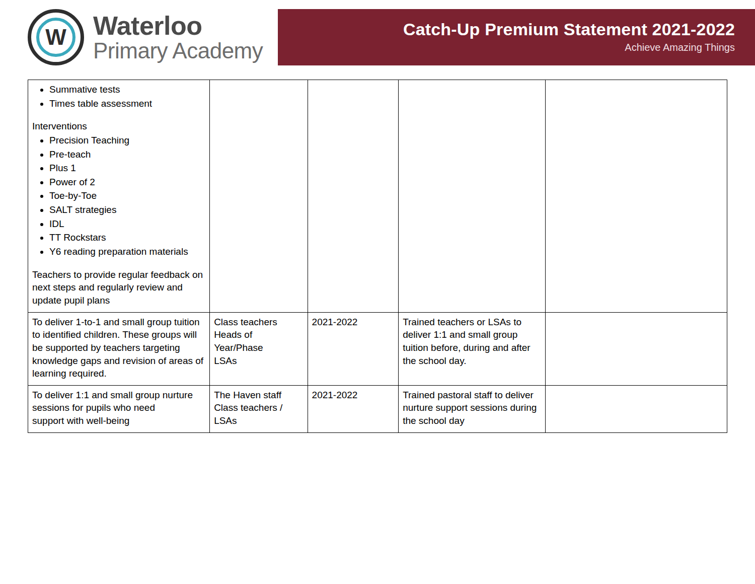W
Waterloo
Primary Academy
Catch-Up Premium Statement 2021-2022
Achieve Amazing Things
| Summative tests Times table assessment Interventions Precision Teaching Pre-teach Plus 1 Power of 2 Toe-by-Toe SALT strategies IDL TT Rockstars Y6 reading preparation materials Teachers to provide regular feedback on next steps and regularly review and update pupil plans | | | | |
| To deliver 1-to-1 and small group tuition to identified children. These groups will be supported by teachers targeting knowledge gaps and revision of areas of learning required. | Class teachers Heads of Year/Phase LSAs | 2021-2022 | Trained teachers or LSAs to deliver 1:1 and small group tuition before, during and after the school day. | |
| To deliver 1:1 and small group nurture sessions for pupils who need support with well-being | The Haven staff Class teachers / LSAs | 2021-2022 | Trained pastoral staff to deliver nurture support sessions during the school day | |